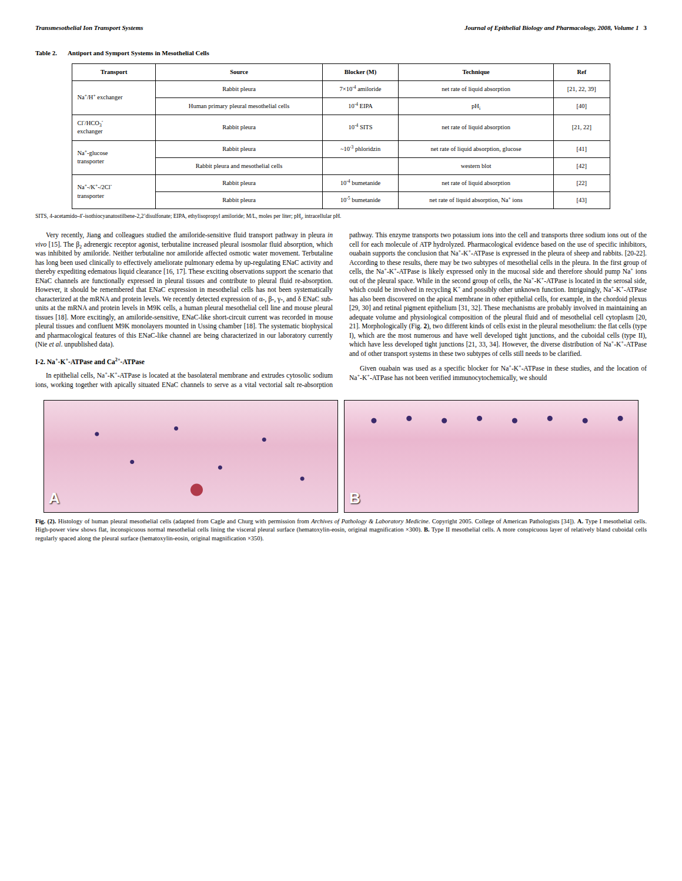Transmesothelial Ion Transport Systems
Journal of Epithelial Biology and Pharmacology, 2008, Volume 13
Table 2. Antiport and Symport Systems in Mesothelial Cells
| Transport | Source | Blocker (M) | Technique | Ref |
| --- | --- | --- | --- | --- |
| Na + /H + exchanger | Rabbit pleura | 7×10 -4 amiloride | net rate of liquid absorption | [21, 22, 39] |
| Human primary pleural mesothelial cells | 10 -4 EIPA | pH i | [40] |
| Cl - /HCO 3 - exchanger | Rabbit pleura | 10 -4 SITS | net rate of liquid absorption | [21, 22] |
| Na + -glucose transporter | Rabbit pleura | ~10 -3 phloridzin | net rate of liquid absorption, glucose | [41] |
| Rabbit pleura and mesothelial cells | | western blot | [42] |
| Na + -/K + -/2Cl - transporter | Rabbit pleura | 10 -4 bumetanide | net rate of liquid absorption | [22] |
| Rabbit pleura | 10 -5 bumetanide | net rate of liquid absorption, Na + ions | [43] |
SITS, 4-acetamido-4′-isothiocyanatostilbene-2,2’disulfonate; EIPA, ethylisopropyl amiloride; M/L, moles per liter; pHi, intracellular pH.
Very recently, Jiang and colleagues studied the amiloride-sensitive fluid transport pathway in pleura in vivo [15]. The β2 adrenergic receptor agonist, terbutaline increased pleural isosmolar fluid absorption, which was inhibited by amiloride. Neither terbutaline nor amiloride affected osmotic water movement. Terbutaline has long been used clinically to effectively ameliorate pulmonary edema by up-regulating ENaC activity and thereby expediting edematous liquid clearance [16, 17]. These exciting observations support the scenario that ENaC channels are functionally expressed in pleural tissues and contribute to pleural fluid re-absorption. However, it should be remembered that ENaC expression in mesothelial cells has not been systematically characterized at the mRNA and protein levels. We recently detected expression of α-, β-, γ-, and δ ENaC subunits at the mRNA and protein levels in M9K cells, a human pleural mesothelial cell line and mouse pleural tissues [18]. More excitingly, an amiloride-sensitive, ENaC-like short-circuit current was recorded in mouse pleural tissues and confluent M9K monolayers mounted in Ussing chamber [18]. The systematic biophysical and pharmacological features of this ENaC-like channel are being characterized in our laboratory currently (Nie et al. unpublished data).
I-2. Na+-K+-ATPase and Ca2+-ATPase
In epithelial cells, Na+-K+-ATPase is located at the basolateral membrane and extrudes cytosolic sodium ions, working together with apically situated ENaC channels to serve as a vital vectorial salt re-absorption pathway. This enzyme transports two potassium ions into the cell and transports three sodium ions out of the cell for each molecule of ATP hydrolyzed. Pharmacological evidence based on the use of specific inhibitors, ouabain supports the conclusion that Na+-K+-ATPase is expressed in the pleura of sheep and rabbits. [20-22]. According to these results, there may be two subtypes of mesothelial cells in the pleura. In the first group of cells, the Na+-K+-ATPase is likely expressed only in the mucosal side and therefore should pump Na+ ions out of the pleural space. While in the second group of cells, the Na+-K+-ATPase is located in the serosal side, which could be involved in recycling K+ and possibly other unknown function. Intriguingly, Na+-K+-ATPase has also been discovered on the apical membrane in other epithelial cells, for example, in the chordoid plexus [29, 30] and retinal pigment epithelium [31, 32]. These mechanisms are probably involved in maintaining an adequate volume and physiological composition of the pleural fluid and of mesothelial cell cytoplasm [20, 21]. Morphologically (Fig. 2), two different kinds of cells exist in the pleural mesothelium: the flat cells (type I), which are the most numerous and have well developed tight junctions, and the cuboidal cells (type II), which have less developed tight junctions [21, 33, 34]. However, the diverse distribution of Na+-K+-ATPase and of other transport systems in these two subtypes of cells still needs to be clarified.
Given ouabain was used as a specific blocker for Na+-K+-ATPase in these studies, and the location of Na+-K+-ATPase has not been verified immunocytochemically, we should
A
B
Fig. (2). Histology of human pleural mesothelial cells (adapted from Cagle and Churg with permission from Archives of Pathology & Laboratory Medicine. Copyright 2005. College of American Pathologists [34]). A. Type I mesothelial cells. High-power view shows flat, inconspicuous normal mesothelial cells lining the visceral pleural surface (hematoxylin-eosin, original magnification ×300). B. Type II mesothelial cells. A more conspicuous layer of relatively bland cuboidal cells regularly spaced along the pleural surface (hematoxylin-eosin, original magnification ×350).